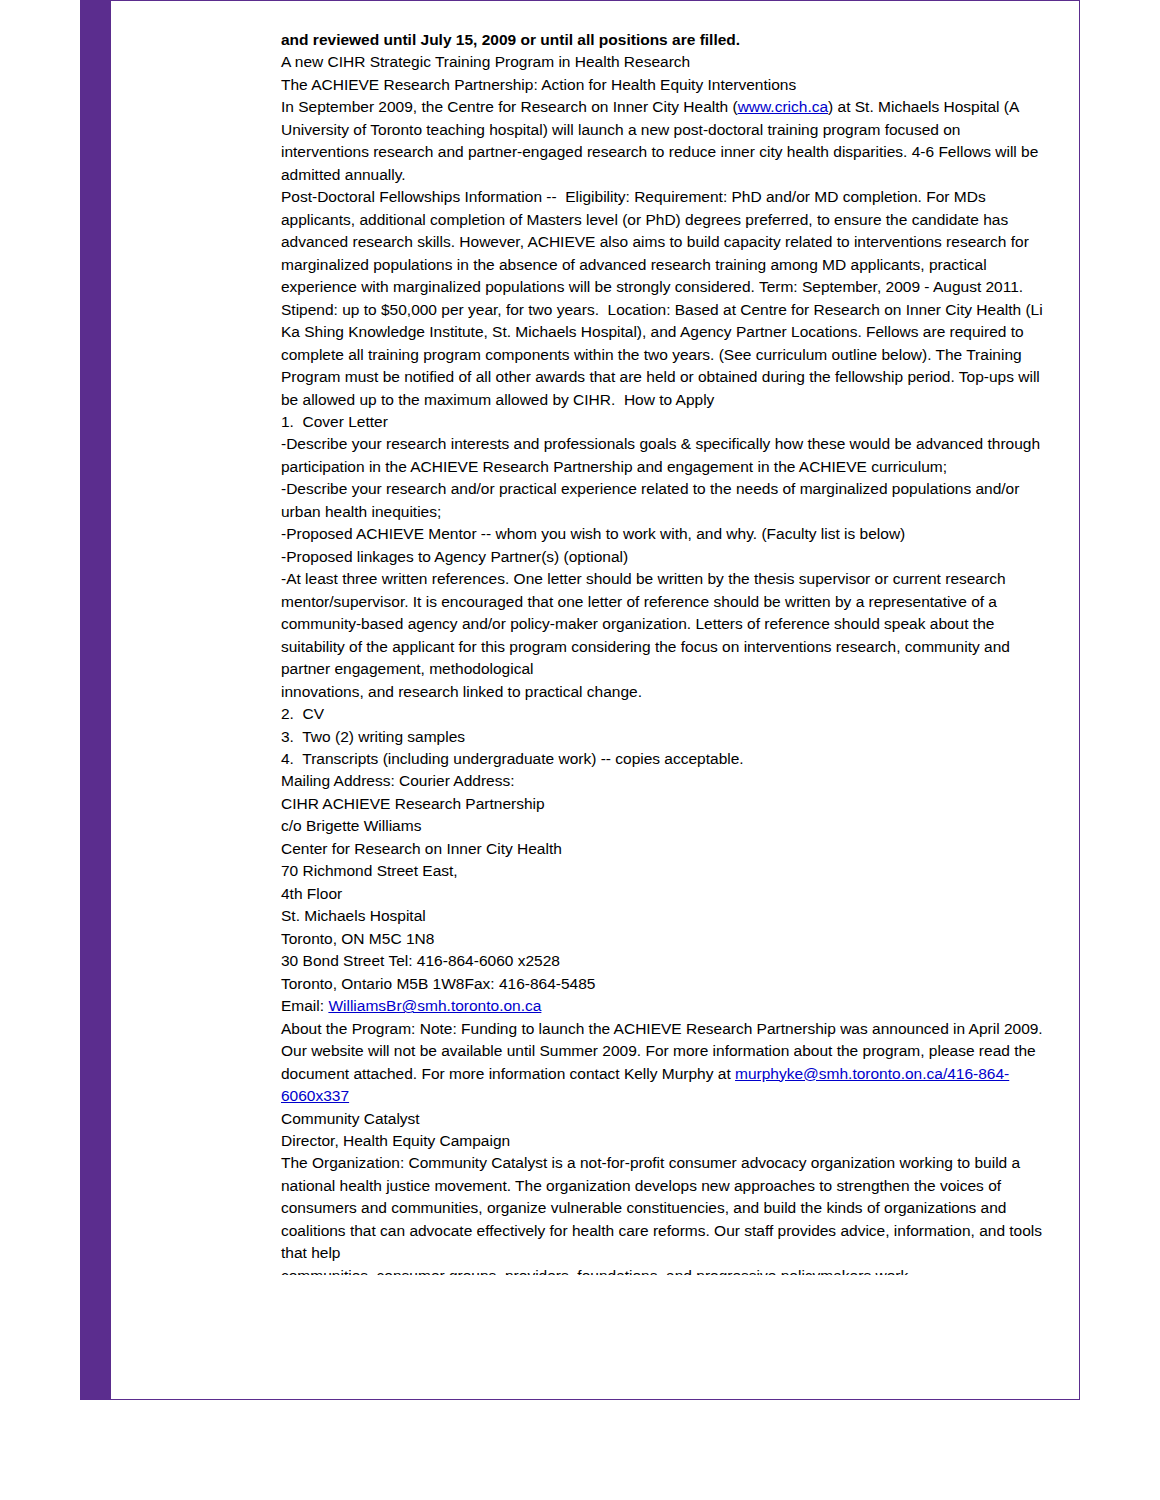and reviewed until July 15, 2009 or until all positions are filled.
A new CIHR Strategic Training Program in Health Research
The ACHIEVE Research Partnership: Action for Health Equity Interventions
In September 2009, the Centre for Research on Inner City Health (www.crich.ca) at St. Michaels Hospital (A University of Toronto teaching hospital) will launch a new post-doctoral training program focused on interventions research and partner-engaged research to reduce inner city health disparities. 4-6 Fellows will be admitted annually.
Post-Doctoral Fellowships Information -- Eligibility: Requirement: PhD and/or MD completion. For MDs applicants, additional completion of Masters level (or PhD) degrees preferred, to ensure the candidate has advanced research skills. However, ACHIEVE also aims to build capacity related to interventions research for marginalized populations in the absence of advanced research training among MD applicants, practical experience with marginalized populations will be strongly considered. Term: September, 2009 - August 2011. Stipend: up to $50,000 per year, for two years. Location: Based at Centre for Research on Inner City Health (Li Ka Shing Knowledge Institute, St. Michaels Hospital), and Agency Partner Locations. Fellows are required to complete all training program components within the two years. (See curriculum outline below). The Training Program must be notified of all other awards that are held or obtained during the fellowship period. Top-ups will be allowed up to the maximum allowed by CIHR. How to Apply
1. Cover Letter
-Describe your research interests and professionals goals & specifically how these would be advanced through participation in the ACHIEVE Research Partnership and engagement in the ACHIEVE curriculum;
-Describe your research and/or practical experience related to the needs of marginalized populations and/or urban health inequities;
-Proposed ACHIEVE Mentor -- whom you wish to work with, and why. (Faculty list is below)
-Proposed linkages to Agency Partner(s) (optional)
-At least three written references. One letter should be written by the thesis supervisor or current research mentor/supervisor. It is encouraged that one letter of reference should be written by a representative of a community-based agency and/or policy-maker organization. Letters of reference should speak about the suitability of the applicant for this program considering the focus on interventions research, community and partner engagement, methodological
innovations, and research linked to practical change.
2. CV
3. Two (2) writing samples
4. Transcripts (including undergraduate work) -- copies acceptable.
Mailing Address: Courier Address:
CIHR ACHIEVE Research Partnership
c/o Brigette Williams
Center for Research on Inner City Health
70 Richmond Street East,
4th Floor
St. Michaels Hospital
Toronto, ON M5C 1N8
30 Bond Street Tel: 416-864-6060 x2528
Toronto, Ontario M5B 1W8Fax: 416-864-5485
Email: WilliamsBr@smh.toronto.on.ca
About the Program: Note: Funding to launch the ACHIEVE Research Partnership was announced in April 2009.
Our website will not be available until Summer 2009. For more information about the program, please read the document attached. For more information contact Kelly Murphy at murphyke@smh.toronto.on.ca/416-864-6060x337
Community Catalyst
Director, Health Equity Campaign
The Organization: Community Catalyst is a not-for-profit consumer advocacy organization working to build a national health justice movement. The organization develops new approaches to strengthen the voices of consumers and communities, organize vulnerable constituencies, and build the kinds of organizations and coalitions that can advocate effectively for health care reforms. Our staff provides advice, information, and tools that help
communities, consumer groups, providers, foundations, and progressive policymakers work